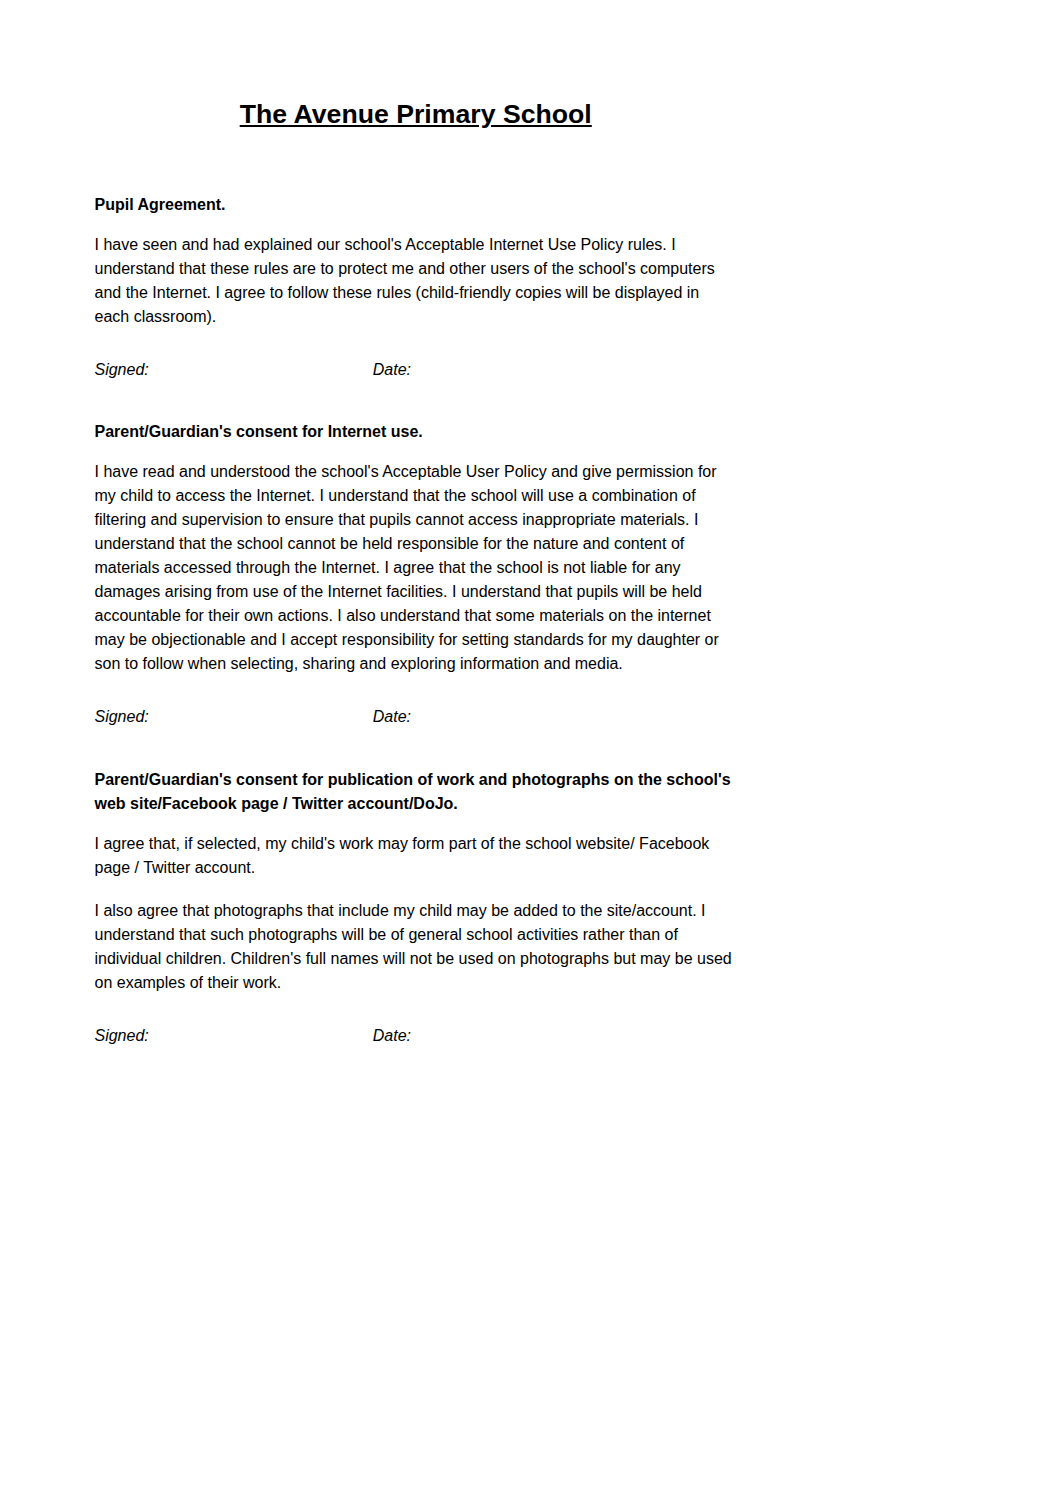The Avenue Primary School
Pupil Agreement.
I have seen and had explained our school's Acceptable Internet Use Policy rules. I understand that these rules are to protect me and other users of the school's computers and the Internet. I agree to follow these rules (child-friendly copies will be displayed in each classroom).
Signed:Date:
Parent/Guardian's consent for Internet use.
I have read and understood the school's Acceptable User Policy and give permission for my child to access the Internet. I understand that the school will use a combination of filtering and supervision to ensure that pupils cannot access inappropriate materials. I understand that the school cannot be held responsible for the nature and content of materials accessed through the Internet. I agree that the school is not liable for any damages arising from use of the Internet facilities. I understand that pupils will be held accountable for their own actions. I also understand that some materials on the internet may be objectionable and I accept responsibility for setting standards for my daughter or son to follow when selecting, sharing and exploring information and media.
Signed:Date:
Parent/Guardian's consent for publication of work and photographs on the school's web site/Facebook page / Twitter account/DoJo.
I agree that, if selected, my child's work may form part of the school website/ Facebook page / Twitter account.
I also agree that photographs that include my child may be added to the site/account. I understand that such photographs will be of general school activities rather than of individual children. Children's full names will not be used on photographs but may be used on examples of their work.
Signed:Date: